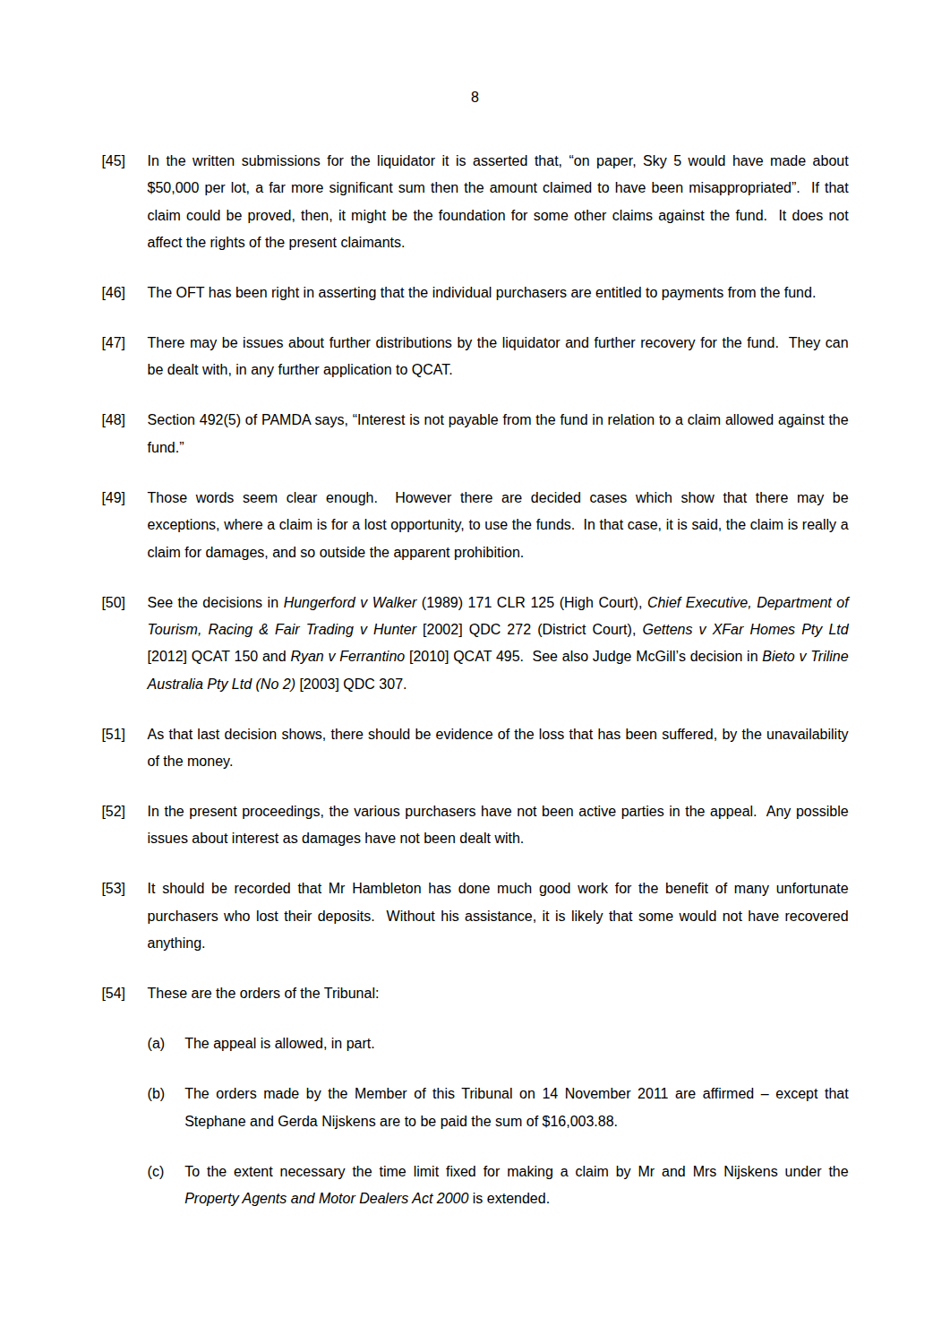8
[45]
In the written submissions for the liquidator it is asserted that, “on paper, Sky 5 would have made about $50,000 per lot, a far more significant sum then the amount claimed to have been misappropriated”. If that claim could be proved, then, it might be the foundation for some other claims against the fund. It does not affect the rights of the present claimants.
[46]
The OFT has been right in asserting that the individual purchasers are entitled to payments from the fund.
[47]
There may be issues about further distributions by the liquidator and further recovery for the fund. They can be dealt with, in any further application to QCAT.
[48]
Section 492(5) of PAMDA says, “Interest is not payable from the fund in relation to a claim allowed against the fund.”
[49]
Those words seem clear enough. However there are decided cases which show that there may be exceptions, where a claim is for a lost opportunity, to use the funds. In that case, it is said, the claim is really a claim for damages, and so outside the apparent prohibition.
[50]
See the decisions in Hungerford v Walker (1989) 171 CLR 125 (High Court), Chief Executive, Department of Tourism, Racing & Fair Trading v Hunter [2002] QDC 272 (District Court), Gettens v XFar Homes Pty Ltd [2012] QCAT 150 and Ryan v Ferrantino [2010] QCAT 495. See also Judge McGill’s decision in Bieto v Triline Australia Pty Ltd (No 2) [2003] QDC 307.
[51]
As that last decision shows, there should be evidence of the loss that has been suffered, by the unavailability of the money.
[52]
In the present proceedings, the various purchasers have not been active parties in the appeal. Any possible issues about interest as damages have not been dealt with.
[53]
It should be recorded that Mr Hambleton has done much good work for the benefit of many unfortunate purchasers who lost their deposits. Without his assistance, it is likely that some would not have recovered anything.
[54]
These are the orders of the Tribunal:
(a)
The appeal is allowed, in part.
(b)
The orders made by the Member of this Tribunal on 14 November 2011 are affirmed – except that Stephane and Gerda Nijskens are to be paid the sum of $16,003.88.
(c)
To the extent necessary the time limit fixed for making a claim by Mr and Mrs Nijskens under the Property Agents and Motor Dealers Act 2000 is extended.